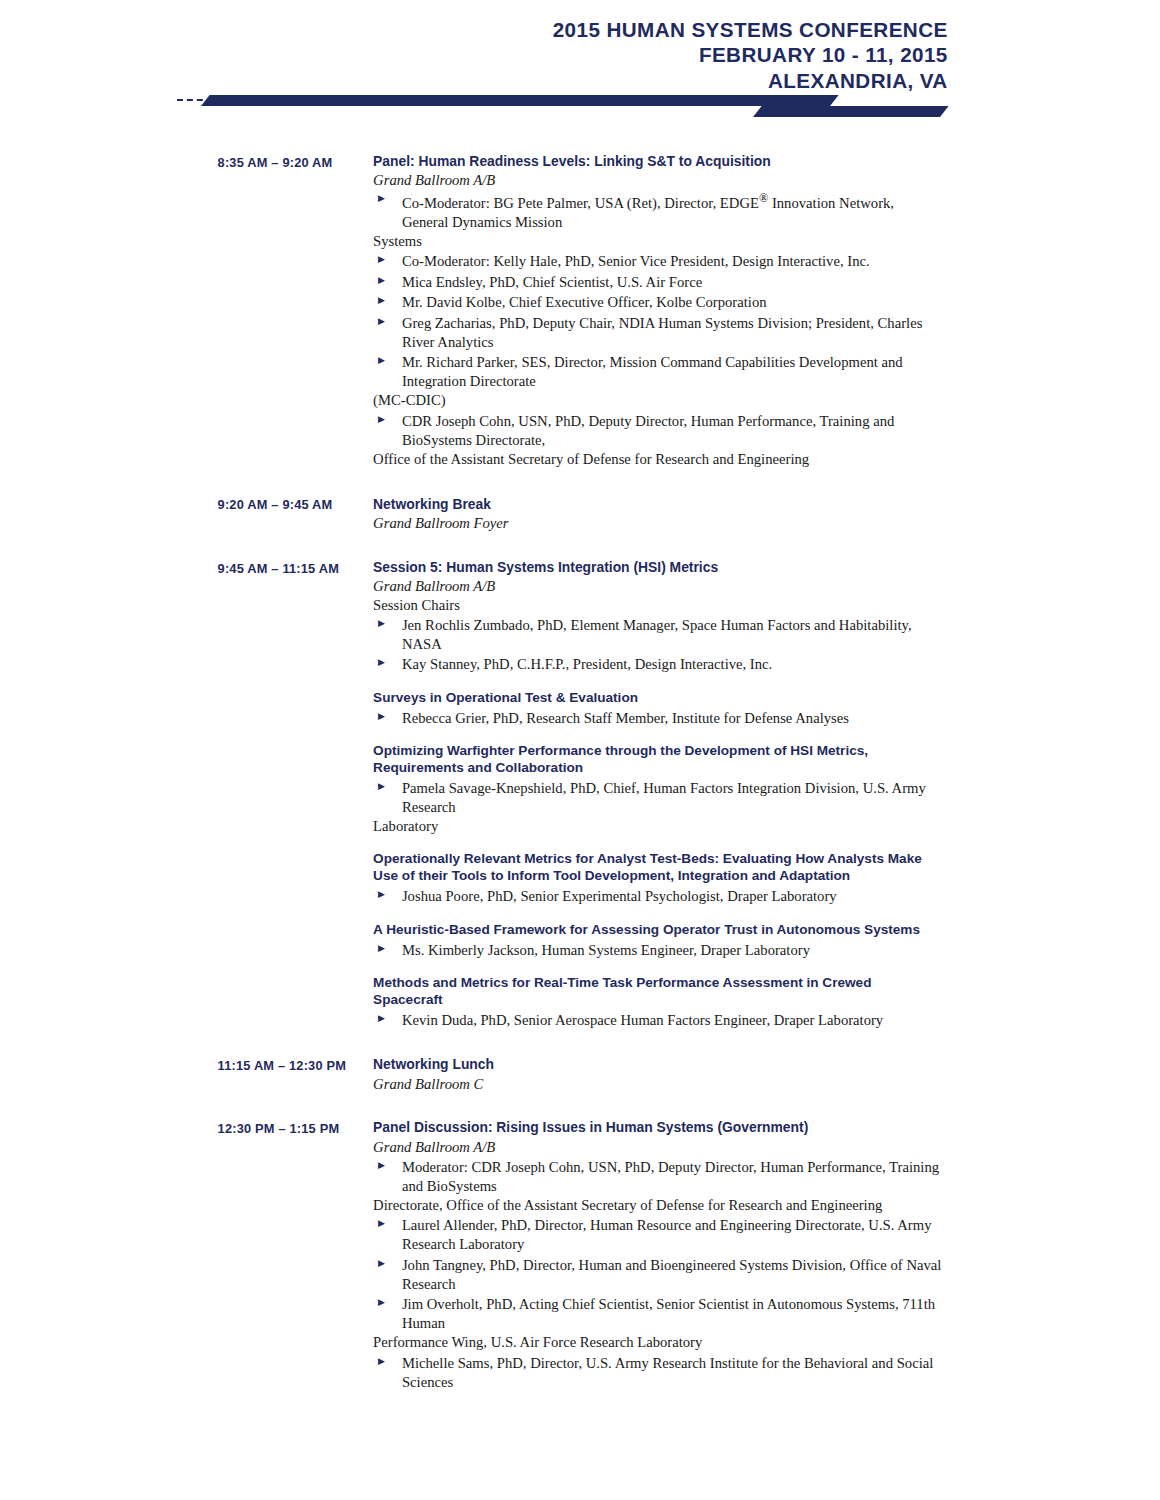2015 HUMAN SYSTEMS CONFERENCE
FEBRUARY 10 - 11, 2015
ALEXANDRIA, VA
| 8:35 AM – 9:20 AM | Panel: Human Readiness Levels: Linking S&T to Acquisition Grand Ballroom A/B Co-Moderator: BG Pete Palmer, USA (Ret), Director, EDGE ® Innovation Network, General Dynamics Mission Systems Co-Moderator: Kelly Hale, PhD, Senior Vice President, Design Interactive, Inc. Mica Endsley, PhD, Chief Scientist, U.S. Air Force Mr. David Kolbe, Chief Executive Officer, Kolbe Corporation Greg Zacharias, PhD, Deputy Chair, NDIA Human Systems Division; President, Charles River Analytics Mr. Richard Parker, SES, Director, Mission Command Capabilities Development and Integration Directorate (MC-CDIC) CDR Joseph Cohn, USN, PhD, Deputy Director, Human Performance, Training and BioSystems Directorate, Office of the Assistant Secretary of Defense for Research and Engineering |
| 9:20 AM – 9:45 AM | Networking Break Grand Ballroom Foyer |
| 9:45 AM – 11:15 AM | Session 5: Human Systems Integration (HSI) Metrics Grand Ballroom A/B Session Chairs Jen Rochlis Zumbado, PhD, Element Manager, Space Human Factors and Habitability, NASA Kay Stanney, PhD, C.H.F.P., President, Design Interactive, Inc. Surveys in Operational Test & Evaluation Rebecca Grier, PhD, Research Staff Member, Institute for Defense Analyses Optimizing Warfighter Performance through the Development of HSI Metrics, Requirements and Collaboration Pamela Savage-Knepshield, PhD, Chief, Human Factors Integration Division, U.S. Army Research Laboratory Operationally Relevant Metrics for Analyst Test-Beds: Evaluating How Analysts Make Use of their Tools to Inform Tool Development, Integration and Adaptation Joshua Poore, PhD, Senior Experimental Psychologist, Draper Laboratory A Heuristic-Based Framework for Assessing Operator Trust in Autonomous Systems Ms. Kimberly Jackson, Human Systems Engineer, Draper Laboratory Methods and Metrics for Real-Time Task Performance Assessment in Crewed Spacecraft Kevin Duda, PhD, Senior Aerospace Human Factors Engineer, Draper Laboratory |
| 11:15 AM – 12:30 PM | Networking Lunch Grand Ballroom C |
| 12:30 PM – 1:15 PM | Panel Discussion: Rising Issues in Human Systems (Government) Grand Ballroom A/B Moderator: CDR Joseph Cohn, USN, PhD, Deputy Director, Human Performance, Training and BioSystems Directorate, Office of the Assistant Secretary of Defense for Research and Engineering Laurel Allender, PhD, Director, Human Resource and Engineering Directorate, U.S. Army Research Laboratory John Tangney, PhD, Director, Human and Bioengineered Systems Division, Office of Naval Research Jim Overholt, PhD, Acting Chief Scientist, Senior Scientist in Autonomous Systems, 711th Human Performance Wing, U.S. Air Force Research Laboratory Michelle Sams, PhD, Director, U.S. Army Research Institute for the Behavioral and Social Sciences |